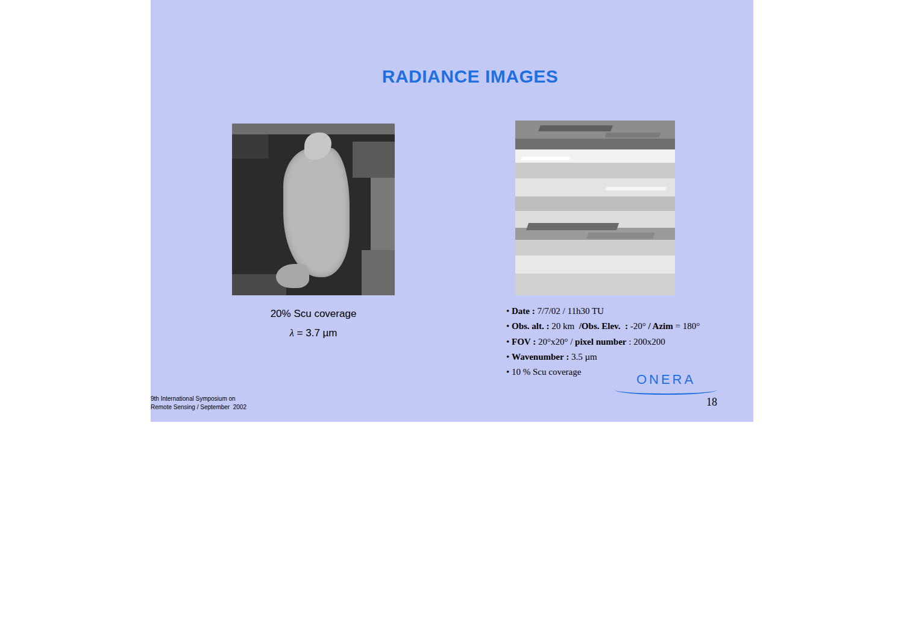RADIANCE IMAGES
20% Scu coverage
λ = 3.7 µm
• Date : 7/7/02 / 11h30 TU
• Obs. alt. : 20 km /Obs. Elev. : -20° / Azim = 180°
• FOV : 20°x20° / pixel number : 200x200
• Wavenumber : 3.5 µm
• 10 % Scu coverage
ONERA
18
9th International Symposium on
Remote Sensing / September 2002